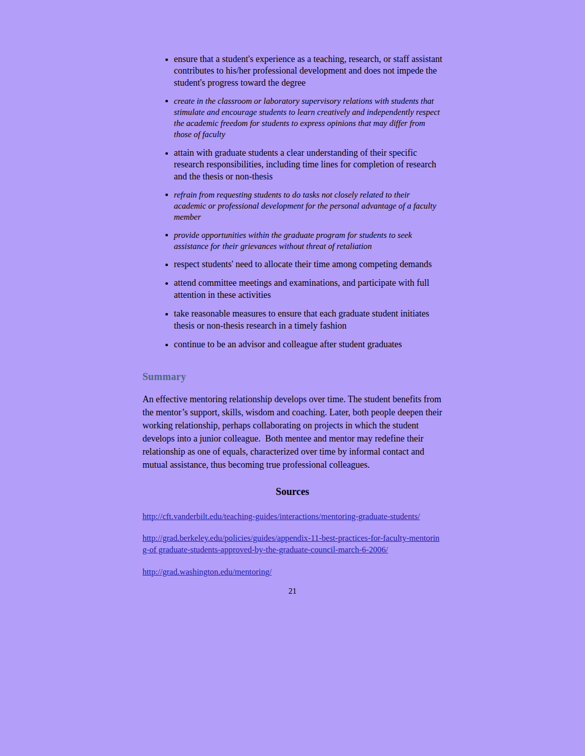ensure that a student's experience as a teaching, research, or staff assistant contributes to his/her professional development and does not impede the student's progress toward the degree
create in the classroom or laboratory supervisory relations with students that stimulate and encourage students to learn creatively and independently respect the academic freedom for students to express opinions that may differ from those of faculty
attain with graduate students a clear understanding of their specific research responsibilities, including time lines for completion of research and the thesis or non-thesis
refrain from requesting students to do tasks not closely related to their academic or professional development for the personal advantage of a faculty member
provide opportunities within the graduate program for students to seek assistance for their grievances without threat of retaliation
respect students' need to allocate their time among competing demands
attend committee meetings and examinations, and participate with full attention in these activities
take reasonable measures to ensure that each graduate student initiates thesis or non-thesis research in a timely fashion
continue to be an advisor and colleague after student graduates
Summary
An effective mentoring relationship develops over time. The student benefits from the mentor’s support, skills, wisdom and coaching. Later, both people deepen their working relationship, perhaps collaborating on projects in which the student develops into a junior colleague. Both mentee and mentor may redefine their relationship as one of equals, characterized over time by informal contact and mutual assistance, thus becoming true professional colleagues.
Sources
http://cft.vanderbilt.edu/teaching-guides/interactions/mentoring-graduate-students/
http://grad.berkeley.edu/policies/guides/appendix-11-best-practices-for-faculty-mentoring-of graduate-students-approved-by-the-graduate-council-march-6-2006/
http://grad.washington.edu/mentoring/
21